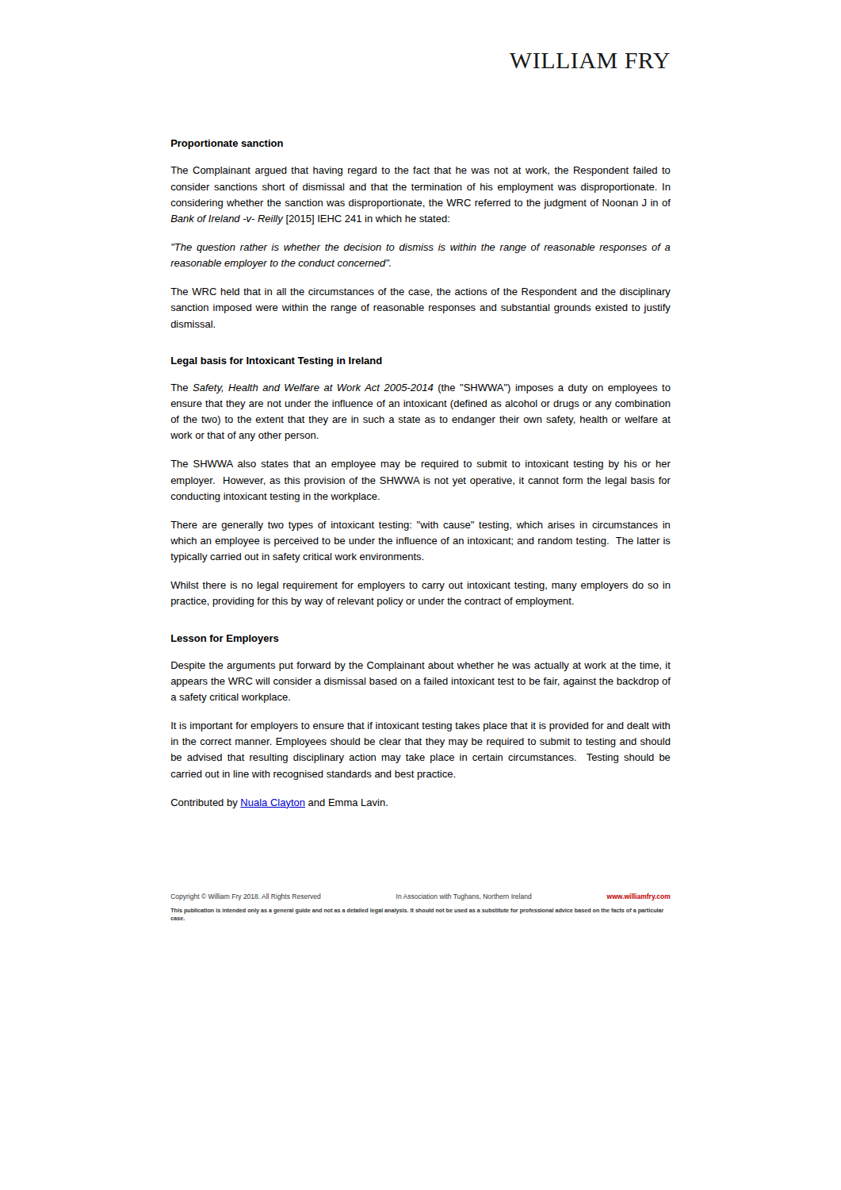WILLIAM FRY
Proportionate sanction
The Complainant argued that having regard to the fact that he was not at work, the Respondent failed to consider sanctions short of dismissal and that the termination of his employment was disproportionate. In considering whether the sanction was disproportionate, the WRC referred to the judgment of Noonan J in of Bank of Ireland -v- Reilly [2015] IEHC 241 in which he stated:
"The question rather is whether the decision to dismiss is within the range of reasonable responses of a reasonable employer to the conduct concerned".
The WRC held that in all the circumstances of the case, the actions of the Respondent and the disciplinary sanction imposed were within the range of reasonable responses and substantial grounds existed to justify dismissal.
Legal basis for Intoxicant Testing in Ireland
The Safety, Health and Welfare at Work Act 2005-2014 (the "SHWWA") imposes a duty on employees to ensure that they are not under the influence of an intoxicant (defined as alcohol or drugs or any combination of the two) to the extent that they are in such a state as to endanger their own safety, health or welfare at work or that of any other person.
The SHWWA also states that an employee may be required to submit to intoxicant testing by his or her employer. However, as this provision of the SHWWA is not yet operative, it cannot form the legal basis for conducting intoxicant testing in the workplace.
There are generally two types of intoxicant testing: "with cause" testing, which arises in circumstances in which an employee is perceived to be under the influence of an intoxicant; and random testing. The latter is typically carried out in safety critical work environments.
Whilst there is no legal requirement for employers to carry out intoxicant testing, many employers do so in practice, providing for this by way of relevant policy or under the contract of employment.
Lesson for Employers
Despite the arguments put forward by the Complainant about whether he was actually at work at the time, it appears the WRC will consider a dismissal based on a failed intoxicant test to be fair, against the backdrop of a safety critical workplace.
It is important for employers to ensure that if intoxicant testing takes place that it is provided for and dealt with in the correct manner. Employees should be clear that they may be required to submit to testing and should be advised that resulting disciplinary action may take place in certain circumstances. Testing should be carried out in line with recognised standards and best practice.
Contributed by Nuala Clayton and Emma Lavin.
Copyright © William Fry 2018. All Rights Reserved In Association with Tughans, Northern Ireland www.williamfry.com
This publication is intended only as a general guide and not as a detailed legal analysis. It should not be used as a substitute for professional advice based on the facts of a particular case.